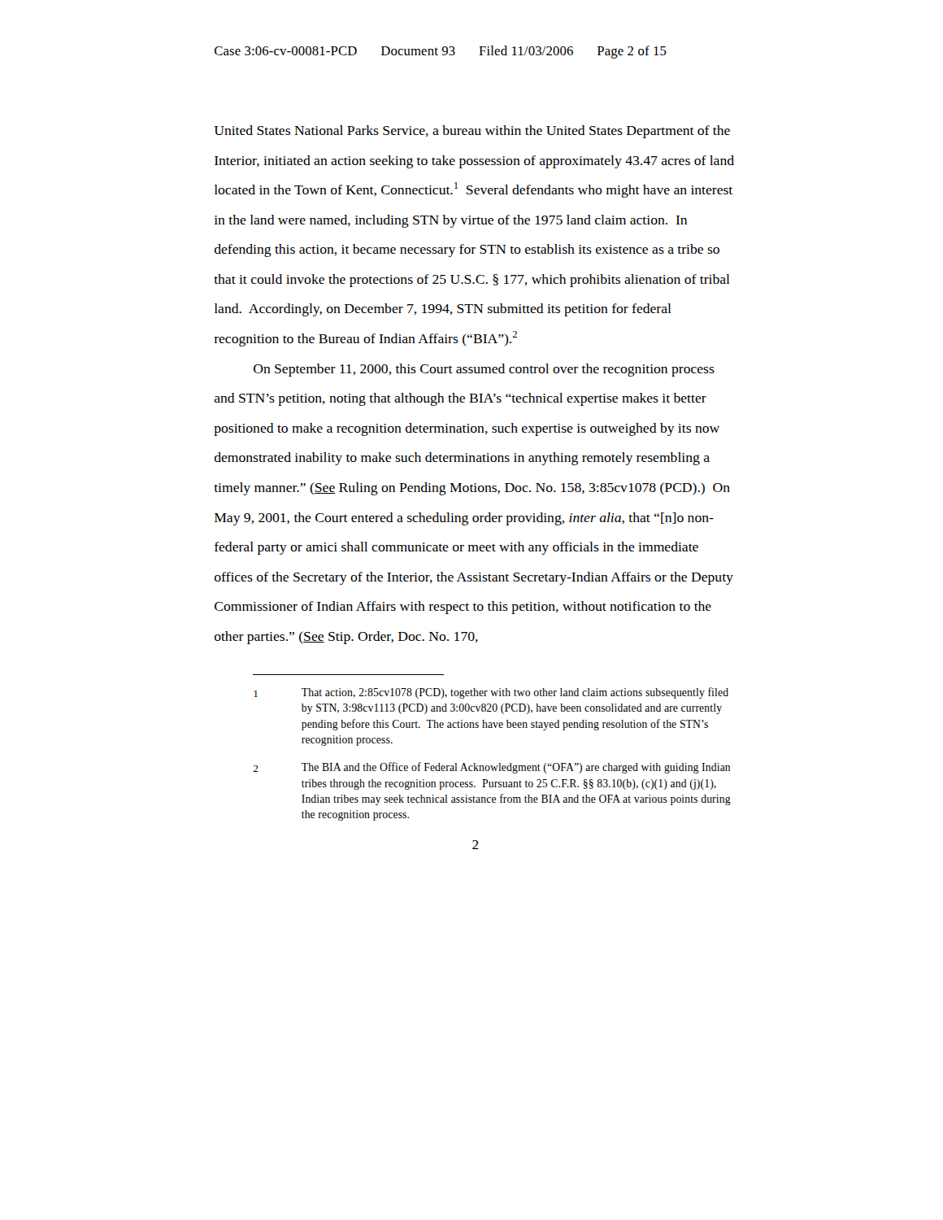Case 3:06-cv-00081-PCD Document 93 Filed 11/03/2006 Page 2 of 15
United States National Parks Service, a bureau within the United States Department of the Interior, initiated an action seeking to take possession of approximately 43.47 acres of land located in the Town of Kent, Connecticut.1 Several defendants who might have an interest in the land were named, including STN by virtue of the 1975 land claim action. In defending this action, it became necessary for STN to establish its existence as a tribe so that it could invoke the protections of 25 U.S.C. § 177, which prohibits alienation of tribal land. Accordingly, on December 7, 1994, STN submitted its petition for federal recognition to the Bureau of Indian Affairs (“BIA”).2
On September 11, 2000, this Court assumed control over the recognition process and STN’s petition, noting that although the BIA’s “technical expertise makes it better positioned to make a recognition determination, such expertise is outweighed by its now demonstrated inability to make such determinations in anything remotely resembling a timely manner.” (See Ruling on Pending Motions, Doc. No. 158, 3:85cv1078 (PCD).) On May 9, 2001, the Court entered a scheduling order providing, inter alia, that “[n]o non-federal party or amici shall communicate or meet with any officials in the immediate offices of the Secretary of the Interior, the Assistant Secretary-Indian Affairs or the Deputy Commissioner of Indian Affairs with respect to this petition, without notification to the other parties.” (See Stip. Order, Doc. No. 170,
1
That action, 2:85cv1078 (PCD), together with two other land claim actions subsequently filed by STN, 3:98cv1113 (PCD) and 3:00cv820 (PCD), have been consolidated and are currently pending before this Court. The actions have been stayed pending resolution of the STN’s recognition process.
2
The BIA and the Office of Federal Acknowledgment (“OFA”) are charged with guiding Indian tribes through the recognition process. Pursuant to 25 C.F.R. §§ 83.10(b), (c)(1) and (j)(1), Indian tribes may seek technical assistance from the BIA and the OFA at various points during the recognition process.
2